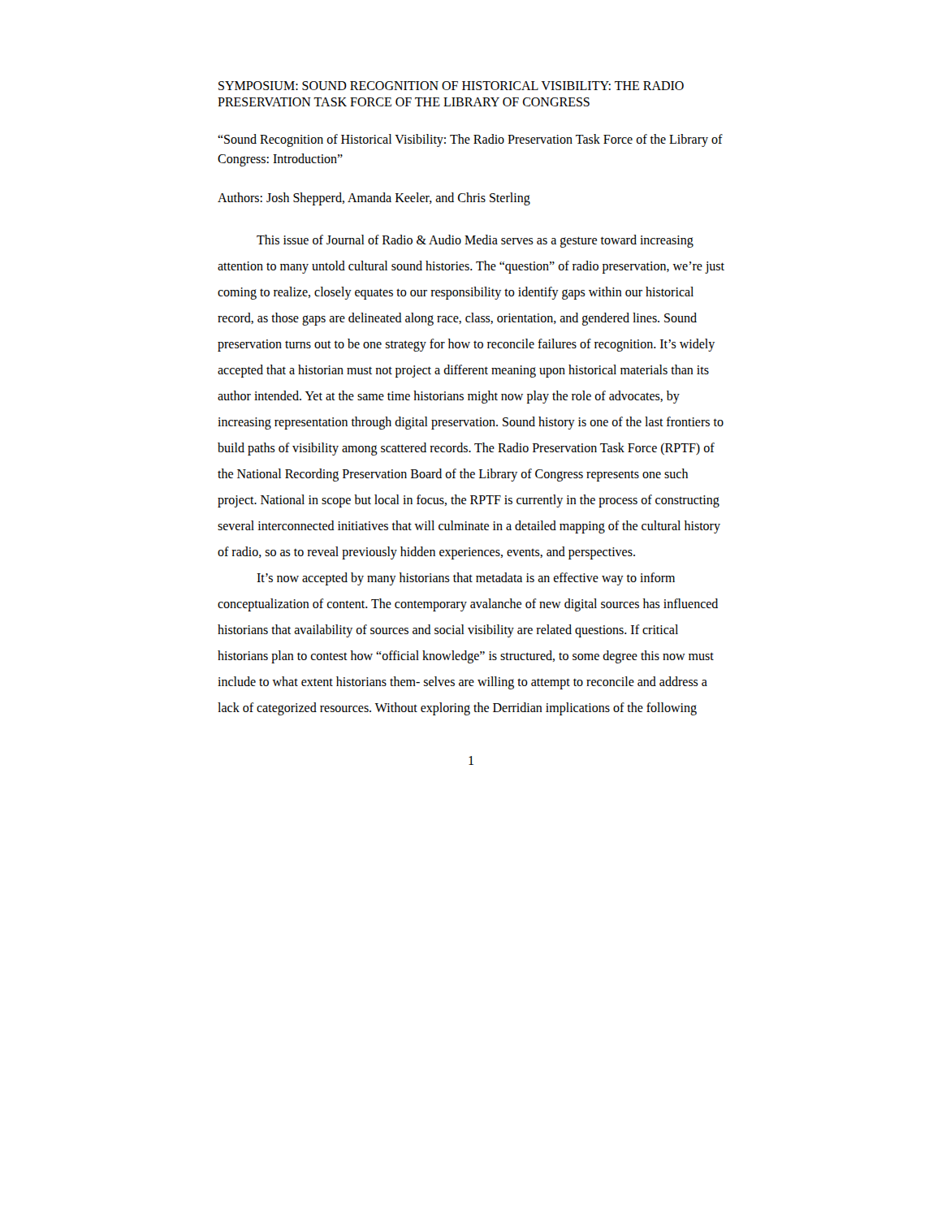Symposium: Sound Recognition of Historical Visibility: The Radio Preservation Task Force of the Library of Congress
“Sound Recognition of Historical Visibility: The Radio Preservation Task Force of the Library of Congress: Introduction”
Authors: Josh Shepperd, Amanda Keeler, and Chris Sterling
This issue of Journal of Radio & Audio Media serves as a gesture toward increasing attention to many untold cultural sound histories. The “question” of radio preservation, we’re just coming to realize, closely equates to our responsibility to identify gaps within our historical record, as those gaps are delineated along race, class, orientation, and gendered lines. Sound preservation turns out to be one strategy for how to reconcile failures of recognition. It’s widely accepted that a historian must not project a different meaning upon historical materials than its author intended. Yet at the same time historians might now play the role of advocates, by increasing representation through digital preservation. Sound history is one of the last frontiers to build paths of visibility among scattered records. The Radio Preservation Task Force (RPTF) of the National Recording Preservation Board of the Library of Congress represents one such project. National in scope but local in focus, the RPTF is currently in the process of constructing several interconnected initiatives that will culminate in a detailed mapping of the cultural history of radio, so as to reveal previously hidden experiences, events, and perspectives.
It’s now accepted by many historians that metadata is an effective way to inform conceptualization of content. The contemporary avalanche of new digital sources has influenced historians that availability of sources and social visibility are related questions. If critical historians plan to contest how “official knowledge” is structured, to some degree this now must include to what extent historians them- selves are willing to attempt to reconcile and address a lack of categorized resources. Without exploring the Derridian implications of the following
1